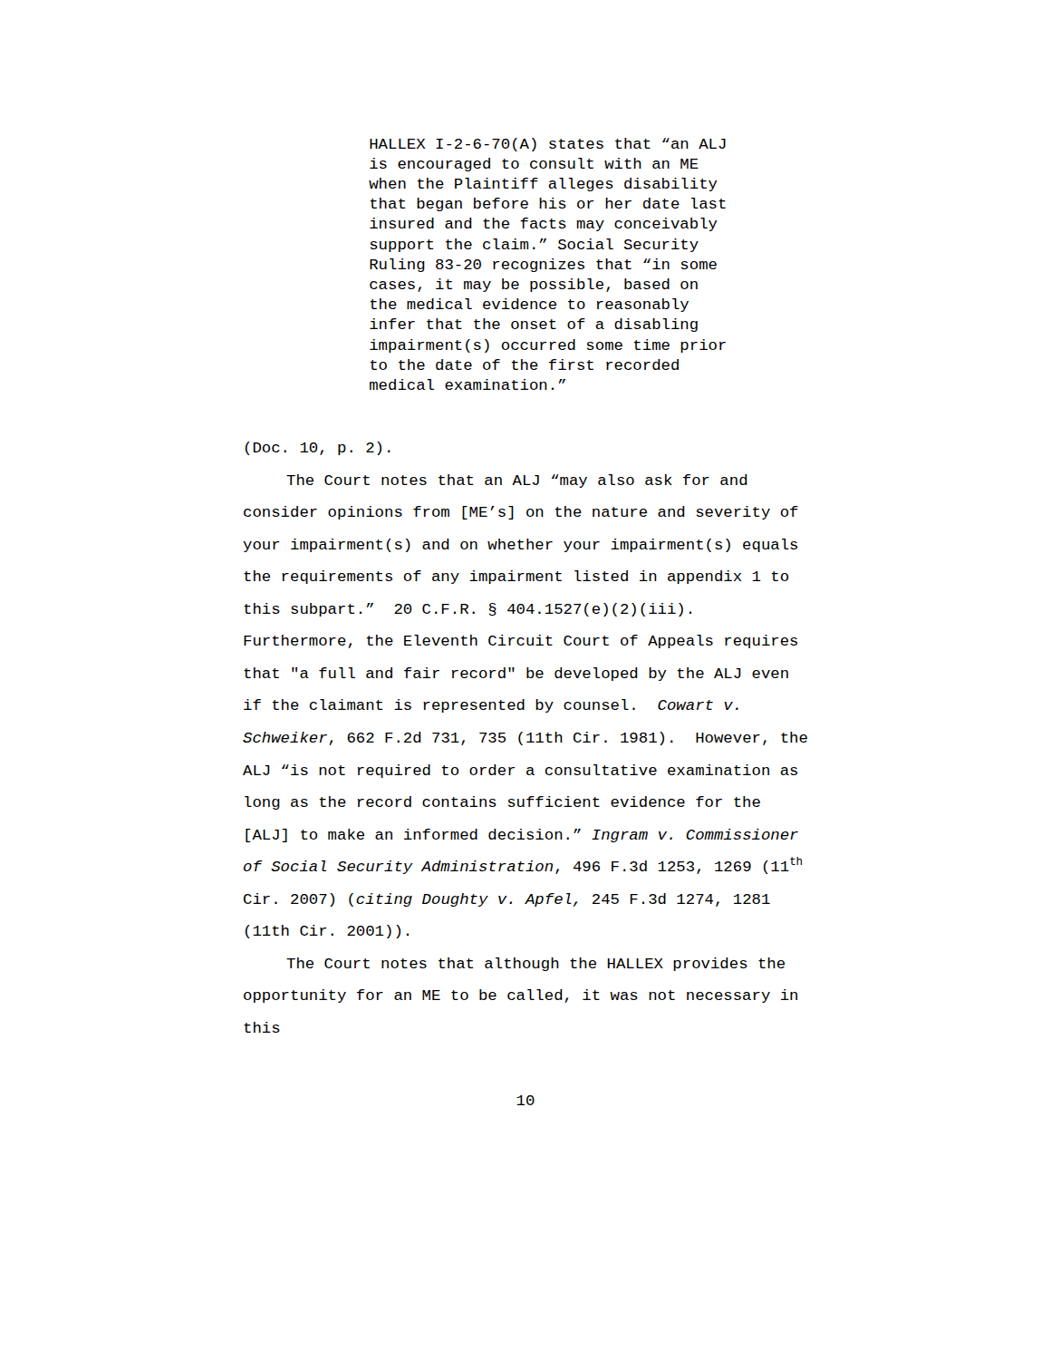HALLEX I-2-6-70(A) states that “an ALJ is encouraged to consult with an ME when the Plaintiff alleges disability that began before his or her date last insured and the facts may conceivably support the claim.” Social Security Ruling 83-20 recognizes that “in some cases, it may be possible, based on the medical evidence to reasonably infer that the onset of a disabling impairment(s) occurred some time prior to the date of the first recorded medical examination.”
(Doc. 10, p. 2).
The Court notes that an ALJ “may also ask for and consider opinions from [ME’s] on the nature and severity of your impairment(s) and on whether your impairment(s) equals the requirements of any impairment listed in appendix 1 to this subpart.” 20 C.F.R. § 404.1527(e)(2)(iii). Furthermore, the Eleventh Circuit Court of Appeals requires that "a full and fair record" be developed by the ALJ even if the claimant is represented by counsel. Cowart v. Schweiker, 662 F.2d 731, 735 (11th Cir. 1981). However, the ALJ “is not required to order a consultative examination as long as the record contains sufficient evidence for the [ALJ] to make an informed decision.” Ingram v. Commissioner of Social Security Administration, 496 F.3d 1253, 1269 (11th Cir. 2007) (citing Doughty v. Apfel, 245 F.3d 1274, 1281 (11th Cir. 2001)).
The Court notes that although the HALLEX provides the opportunity for an ME to be called, it was not necessary in this
10